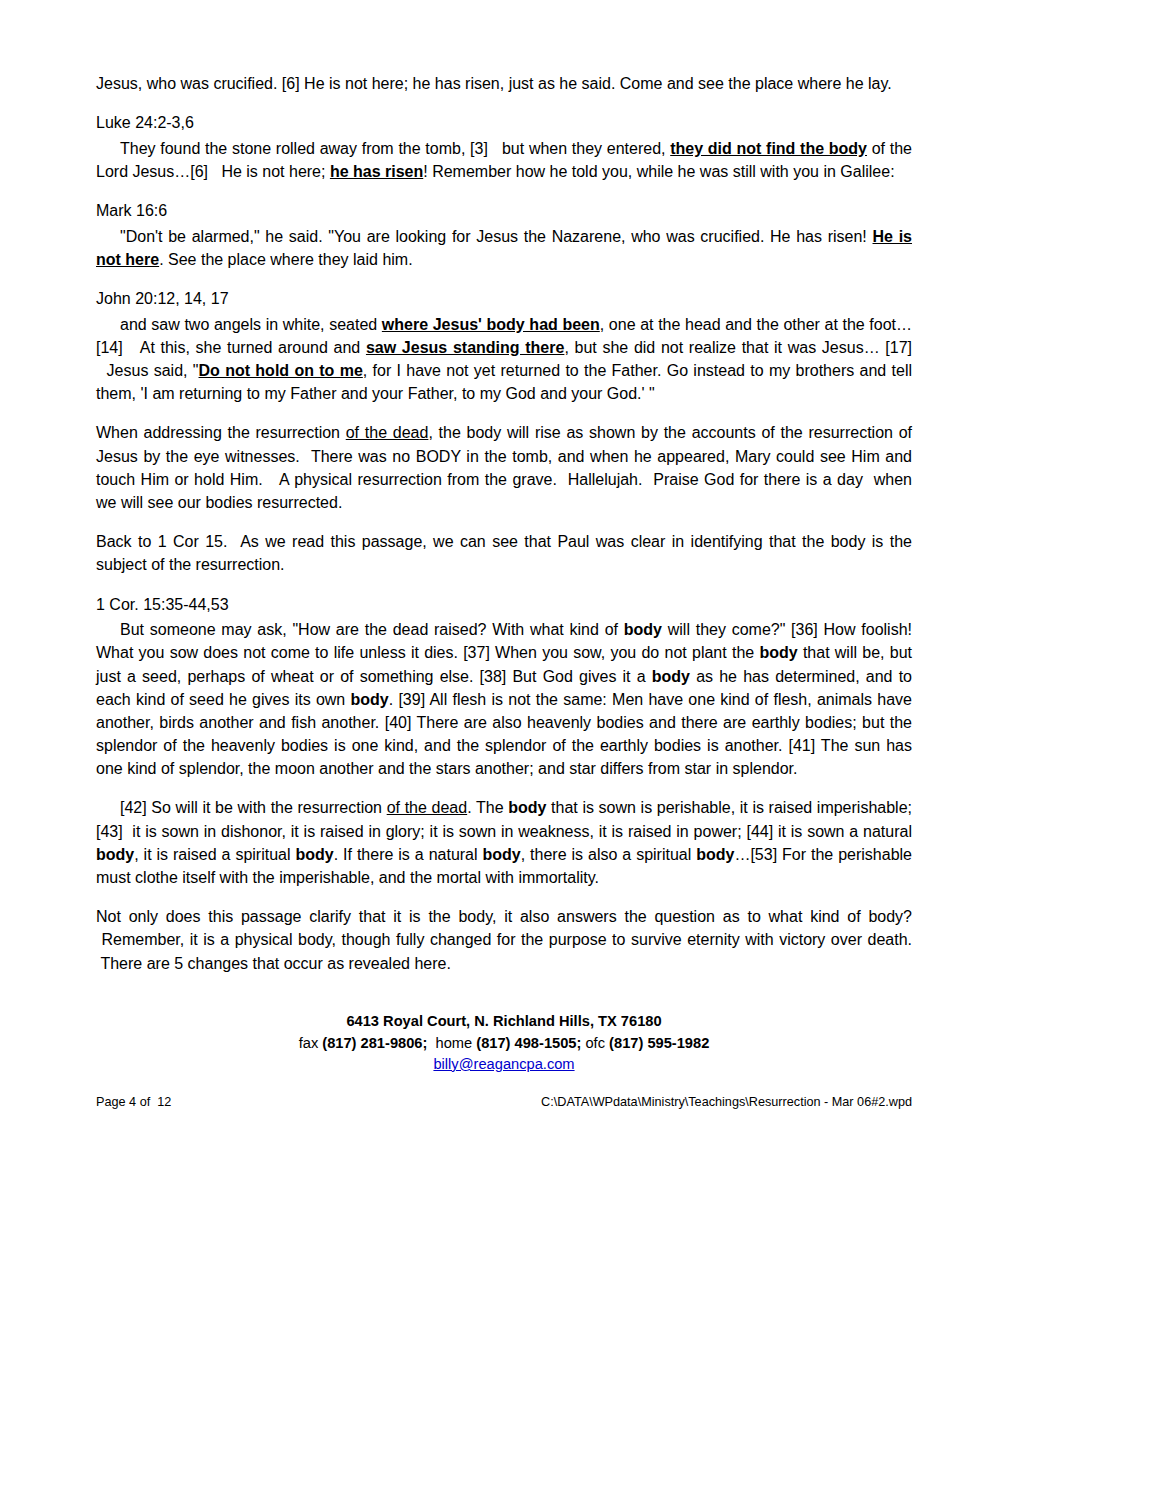Jesus, who was crucified. [6] He is not here; he has risen, just as he said. Come and see the place where he lay.
Luke 24:2-3,6
They found the stone rolled away from the tomb, [3] but when they entered, they did not find the body of the Lord Jesus…[6] He is not here; he has risen! Remember how he told you, while he was still with you in Galilee:
Mark 16:6
"Don't be alarmed," he said. "You are looking for Jesus the Nazarene, who was crucified. He has risen! He is not here. See the place where they laid him.
John 20:12, 14, 17
and saw two angels in white, seated where Jesus' body had been, one at the head and the other at the foot… [14] At this, she turned around and saw Jesus standing there, but she did not realize that it was Jesus… [17] Jesus said, "Do not hold on to me, for I have not yet returned to the Father. Go instead to my brothers and tell them, 'I am returning to my Father and your Father, to my God and your God.' "
When addressing the resurrection of the dead, the body will rise as shown by the accounts of the resurrection of Jesus by the eye witnesses. There was no BODY in the tomb, and when he appeared, Mary could see Him and touch Him or hold Him. A physical resurrection from the grave. Hallelujah. Praise God for there is a day when we will see our bodies resurrected.
Back to 1 Cor 15. As we read this passage, we can see that Paul was clear in identifying that the body is the subject of the resurrection.
1 Cor. 15:35-44,53
But someone may ask, "How are the dead raised? With what kind of body will they come?" [36] How foolish! What you sow does not come to life unless it dies. [37] When you sow, you do not plant the body that will be, but just a seed, perhaps of wheat or of something else. [38] But God gives it a body as he has determined, and to each kind of seed he gives its own body. [39] All flesh is not the same: Men have one kind of flesh, animals have another, birds another and fish another. [40] There are also heavenly bodies and there are earthly bodies; but the splendor of the heavenly bodies is one kind, and the splendor of the earthly bodies is another. [41] The sun has one kind of splendor, the moon another and the stars another; and star differs from star in splendor.
[42] So will it be with the resurrection of the dead. The body that is sown is perishable, it is raised imperishable; [43] it is sown in dishonor, it is raised in glory; it is sown in weakness, it is raised in power; [44] it is sown a natural body, it is raised a spiritual body. If there is a natural body, there is also a spiritual body…[53] For the perishable must clothe itself with the imperishable, and the mortal with immortality.
Not only does this passage clarify that it is the body, it also answers the question as to what kind of body? Remember, it is a physical body, though fully changed for the purpose to survive eternity with victory over death. There are 5 changes that occur as revealed here.
6413 Royal Court, N. Richland Hills, TX 76180
fax (817) 281-9806; home (817) 498-1505; ofc (817) 595-1982
billy@reagancpa.com
Page 4 of 12 C:\DATA\WPdata\Ministry\Teachings\Resurrection - Mar 06#2.wpd